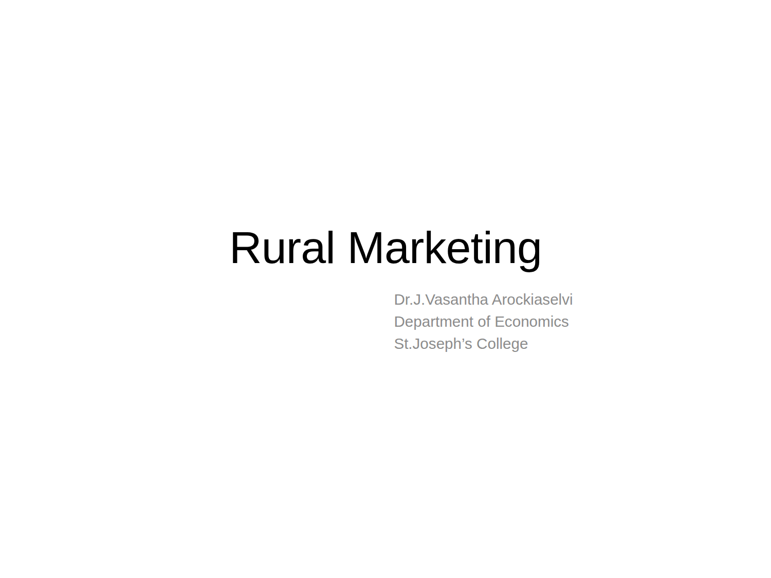Rural Marketing
Dr.J.Vasantha Arockiaselvi
Department of Economics
St.Joseph’s College